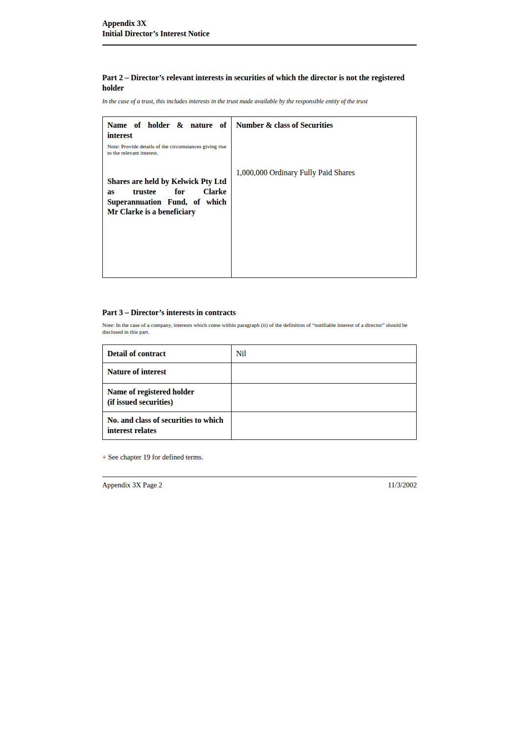Appendix 3X
Initial Director’s Interest Notice
Part 2 – Director’s relevant interests in securities of which the director is not the registered holder
In the case of a trust, this includes interests in the trust made available by the responsible entity of the trust
| Name of holder & nature of interest Note: Provide details of the circumstances giving rise to the relevant interest. Shares are held by Kelwick Pty Ltd as trustee for Clarke Superannuation Fund, of which Mr Clarke is a beneficiary | Number & class of Securities 1,000,000 Ordinary Fully Paid Shares |
Part 3 – Director’s interests in contracts
Note: In the case of a company, interests which come within paragraph (ii) of the definition of “notifiable interest of a director” should be disclosed in this part.
| Detail of contract | Nil |
| Nature of interest | |
| Name of registered holder (if issued securities) | |
| No. and class of securities to which interest relates | |
+ See chapter 19 for defined terms.
Appendix 3X Page 2 11/3/2002